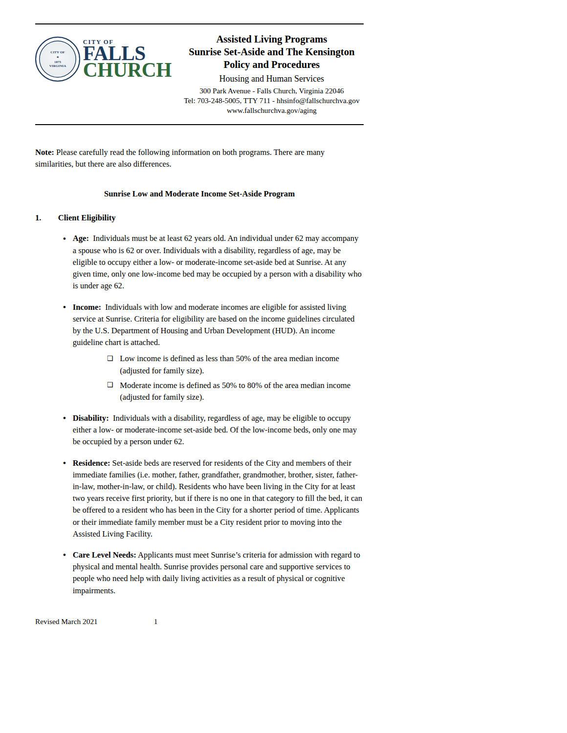CITY OF ★ 1875 VIRGINIA
CITY OF FALLS CHURCH
Assisted Living Programs
Sunrise Set-Aside and The Kensington
Policy and Procedures
Housing and Human Services
300 Park Avenue - Falls Church, Virginia 22046
Tel: 703-248-5005, TTY 711 - hhsinfo@fallschurchva.gov
www.fallschurchva.gov/aging
Note: Please carefully read the following information on both programs. There are many similarities, but there are also differences.
Sunrise Low and Moderate Income Set-Aside Program
1. Client Eligibility
Age: Individuals must be at least 62 years old. An individual under 62 may accompany a spouse who is 62 or over. Individuals with a disability, regardless of age, may be eligible to occupy either a low- or moderate-income set-aside bed at Sunrise. At any given time, only one low-income bed may be occupied by a person with a disability who is under age 62.
Income: Individuals with low and moderate incomes are eligible for assisted living service at Sunrise. Criteria for eligibility are based on the income guidelines circulated by the U.S. Department of Housing and Urban Development (HUD). An income guideline chart is attached.
Low income is defined as less than 50% of the area median income (adjusted for family size).
Moderate income is defined as 50% to 80% of the area median income (adjusted for family size).
Disability: Individuals with a disability, regardless of age, may be eligible to occupy either a low- or moderate-income set-aside bed. Of the low-income beds, only one may be occupied by a person under 62.
Residence: Set-aside beds are reserved for residents of the City and members of their immediate families (i.e. mother, father, grandfather, grandmother, brother, sister, father-in-law, mother-in-law, or child). Residents who have been living in the City for at least two years receive first priority, but if there is no one in that category to fill the bed, it can be offered to a resident who has been in the City for a shorter period of time. Applicants or their immediate family member must be a City resident prior to moving into the Assisted Living Facility.
Care Level Needs: Applicants must meet Sunrise’s criteria for admission with regard to physical and mental health. Sunrise provides personal care and supportive services to people who need help with daily living activities as a result of physical or cognitive impairments.
Revised March 2021 1